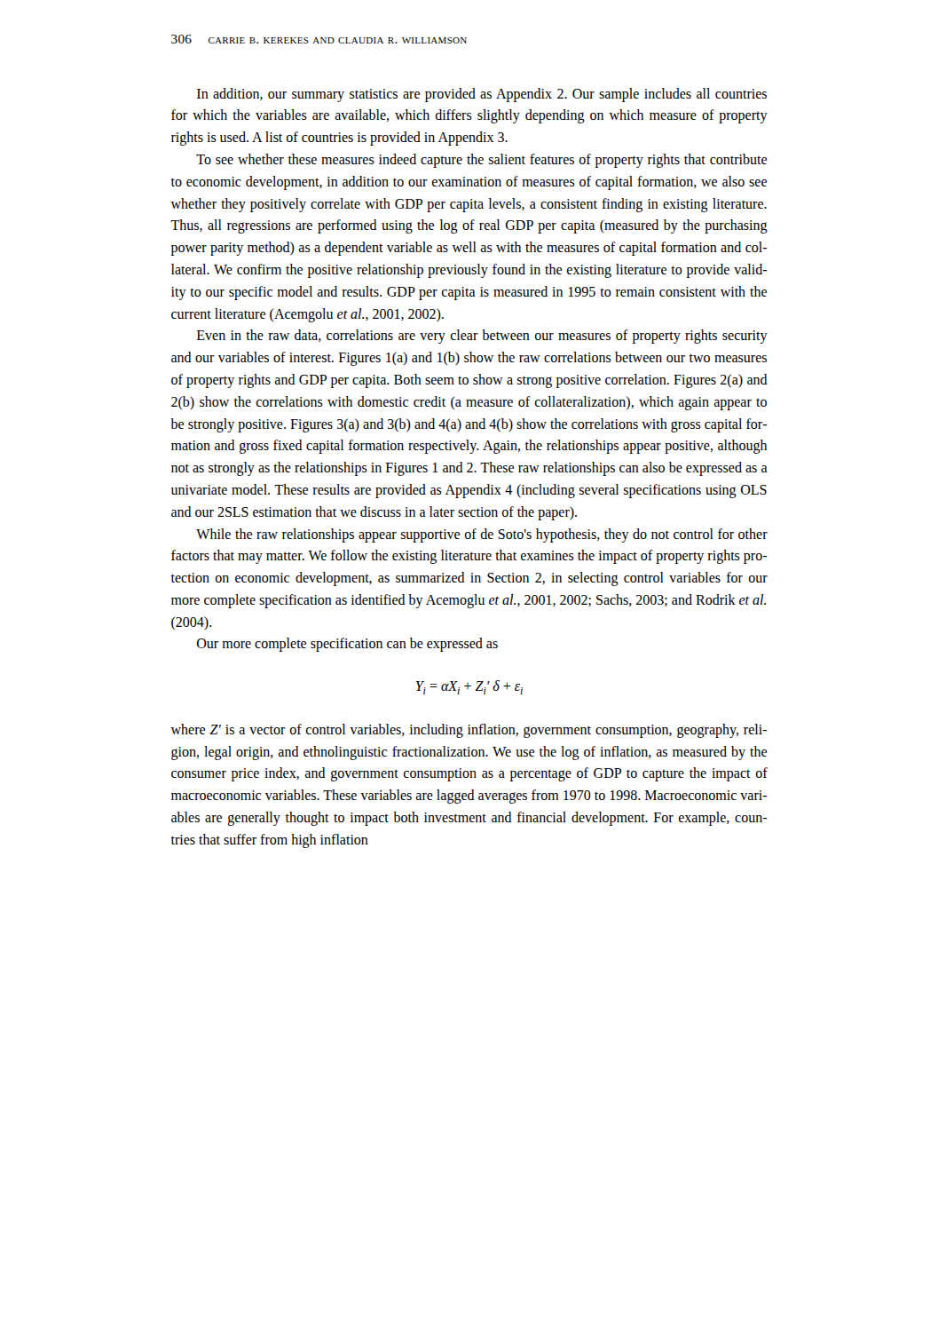306 carrie b. kerekes and claudia r. williamson
In addition, our summary statistics are provided as Appendix 2. Our sample includes all countries for which the variables are available, which differs slightly depending on which measure of property rights is used. A list of countries is provided in Appendix 3.
To see whether these measures indeed capture the salient features of property rights that contribute to economic development, in addition to our examination of measures of capital formation, we also see whether they positively correlate with GDP per capita levels, a consistent finding in existing literature. Thus, all regressions are performed using the log of real GDP per capita (measured by the purchasing power parity method) as a dependent variable as well as with the measures of capital formation and collateral. We confirm the positive relationship previously found in the existing literature to provide validity to our specific model and results. GDP per capita is measured in 1995 to remain consistent with the current literature (Acemgolu et al., 2001, 2002).
Even in the raw data, correlations are very clear between our measures of property rights security and our variables of interest. Figures 1(a) and 1(b) show the raw correlations between our two measures of property rights and GDP per capita. Both seem to show a strong positive correlation. Figures 2(a) and 2(b) show the correlations with domestic credit (a measure of collateralization), which again appear to be strongly positive. Figures 3(a) and 3(b) and 4(a) and 4(b) show the correlations with gross capital formation and gross fixed capital formation respectively. Again, the relationships appear positive, although not as strongly as the relationships in Figures 1 and 2. These raw relationships can also be expressed as a univariate model. These results are provided as Appendix 4 (including several specifications using OLS and our 2SLS estimation that we discuss in a later section of the paper).
While the raw relationships appear supportive of de Soto's hypothesis, they do not control for other factors that may matter. We follow the existing literature that examines the impact of property rights protection on economic development, as summarized in Section 2, in selecting control variables for our more complete specification as identified by Acemoglu et al., 2001, 2002; Sachs, 2003; and Rodrik et al. (2004).
Our more complete specification can be expressed as
Yi = αXi + Zi′ δ + εi
where Z′ is a vector of control variables, including inflation, government consumption, geography, religion, legal origin, and ethnolinguistic fractionalization. We use the log of inflation, as measured by the consumer price index, and government consumption as a percentage of GDP to capture the impact of macroeconomic variables. These variables are lagged averages from 1970 to 1998. Macroeconomic variables are generally thought to impact both investment and financial development. For example, countries that suffer from high inflation